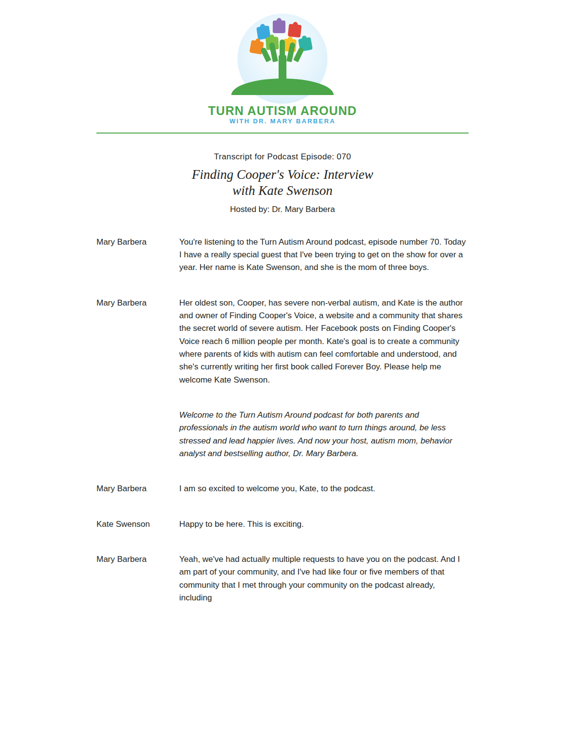TURN AUTISM AROUND
WITH DR. MARY BARBERA
Transcript for Podcast Episode: 070
Finding Cooper's Voice: Interview
with Kate Swenson
Hosted by: Dr. Mary Barbera
| Mary Barbera | You're listening to the Turn Autism Around podcast, episode number 70. Today I have a really special guest that I've been trying to get on the show for over a year. Her name is Kate Swenson, and she is the mom of three boys. |
| Mary Barbera | Her oldest son, Cooper, has severe non-verbal autism, and Kate is the author and owner of Finding Cooper's Voice, a website and a community that shares the secret world of severe autism. Her Facebook posts on Finding Cooper's Voice reach 6 million people per month. Kate's goal is to create a community where parents of kids with autism can feel comfortable and understood, and she's currently writing her first book called Forever Boy. Please help me welcome Kate Swenson. |
| | Welcome to the Turn Autism Around podcast for both parents and professionals in the autism world who want to turn things around, be less stressed and lead happier lives. And now your host, autism mom, behavior analyst and bestselling author, Dr. Mary Barbera. |
| Mary Barbera | I am so excited to welcome you, Kate, to the podcast. |
| Kate Swenson | Happy to be here. This is exciting. |
| Mary Barbera | Yeah, we've had actually multiple requests to have you on the podcast. And I am part of your community, and I've had like four or five members of that community that I met through your community on the podcast already, including |